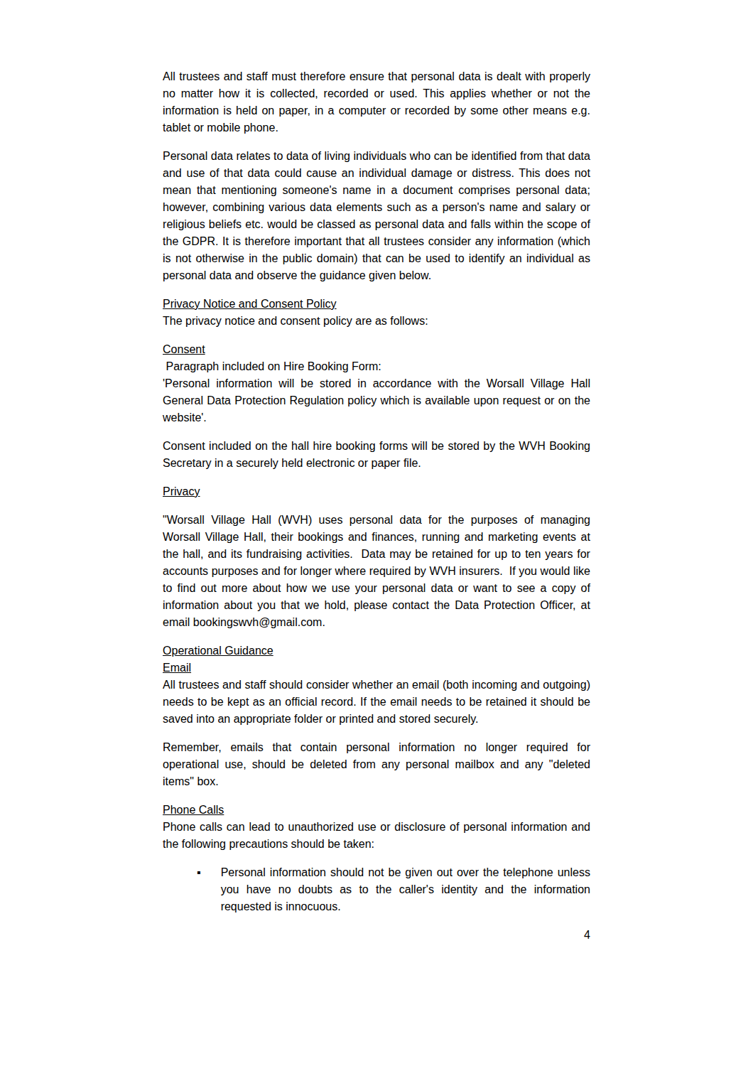All trustees and staff must therefore ensure that personal data is dealt with properly no matter how it is collected, recorded or used. This applies whether or not the information is held on paper, in a computer or recorded by some other means e.g. tablet or mobile phone.
Personal data relates to data of living individuals who can be identified from that data and use of that data could cause an individual damage or distress. This does not mean that mentioning someone's name in a document comprises personal data; however, combining various data elements such as a person's name and salary or religious beliefs etc. would be classed as personal data and falls within the scope of the GDPR. It is therefore important that all trustees consider any information (which is not otherwise in the public domain) that can be used to identify an individual as personal data and observe the guidance given below.
Privacy Notice and Consent Policy
The privacy notice and consent policy are as follows:
Consent
Paragraph included on Hire Booking Form:
'Personal information will be stored in accordance with the Worsall Village Hall General Data Protection Regulation policy which is available upon request or on the website'.
Consent included on the hall hire booking forms will be stored by the WVH Booking Secretary in a securely held electronic or paper file.
Privacy
"Worsall Village Hall (WVH) uses personal data for the purposes of managing Worsall Village Hall, their bookings and finances, running and marketing events at the hall, and its fundraising activities. Data may be retained for up to ten years for accounts purposes and for longer where required by WVH insurers. If you would like to find out more about how we use your personal data or want to see a copy of information about you that we hold, please contact the Data Protection Officer, at email bookingswvh@gmail.com.
Operational Guidance
Email
All trustees and staff should consider whether an email (both incoming and outgoing) needs to be kept as an official record. If the email needs to be retained it should be saved into an appropriate folder or printed and stored securely.
Remember, emails that contain personal information no longer required for operational use, should be deleted from any personal mailbox and any "deleted items" box.
Phone Calls
Phone calls can lead to unauthorized use or disclosure of personal information and the following precautions should be taken:
Personal information should not be given out over the telephone unless you have no doubts as to the caller's identity and the information requested is innocuous.
4